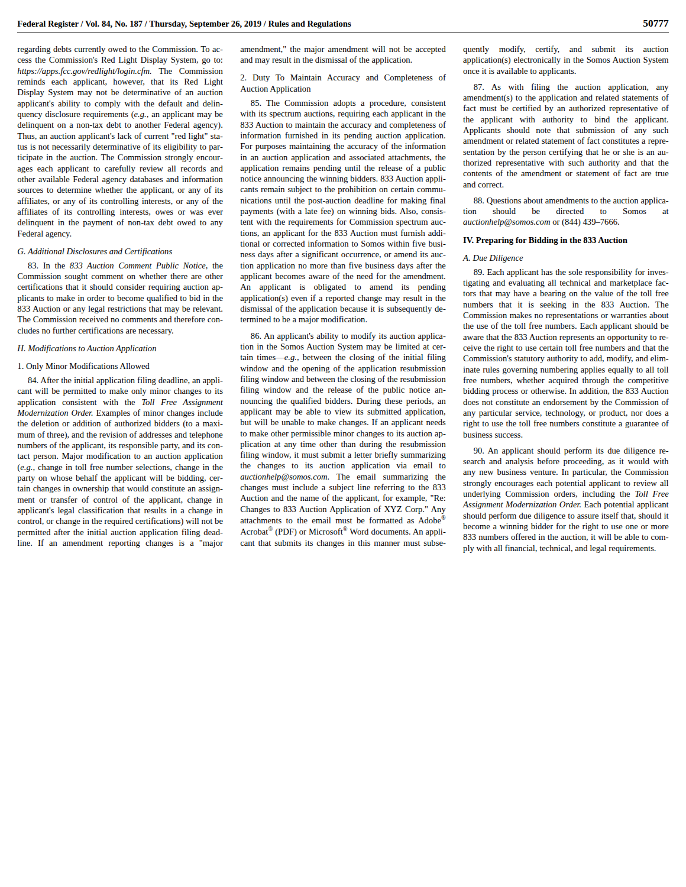Federal Register / Vol. 84, No. 187 / Thursday, September 26, 2019 / Rules and Regulations 50777
regarding debts currently owed to the Commission. To access the Commission's Red Light Display System, go to: https://apps.fcc.gov/redlight/login.cfm. The Commission reminds each applicant, however, that its Red Light Display System may not be determinative of an auction applicant's ability to comply with the default and delinquency disclosure requirements (e.g., an applicant may be delinquent on a non-tax debt to another Federal agency). Thus, an auction applicant's lack of current "red light" status is not necessarily determinative of its eligibility to participate in the auction. The Commission strongly encourages each applicant to carefully review all records and other available Federal agency databases and information sources to determine whether the applicant, or any of its affiliates, or any of its controlling interests, or any of the affiliates of its controlling interests, owes or was ever delinquent in the payment of non-tax debt owed to any Federal agency.
G. Additional Disclosures and Certifications
83. In the 833 Auction Comment Public Notice, the Commission sought comment on whether there are other certifications that it should consider requiring auction applicants to make in order to become qualified to bid in the 833 Auction or any legal restrictions that may be relevant. The Commission received no comments and therefore concludes no further certifications are necessary.
H. Modifications to Auction Application
1. Only Minor Modifications Allowed
84. After the initial application filing deadline, an applicant will be permitted to make only minor changes to its application consistent with the Toll Free Assignment Modernization Order. Examples of minor changes include the deletion or addition of authorized bidders (to a maximum of three), and the revision of addresses and telephone numbers of the applicant, its responsible party, and its contact person. Major modification to an auction application (e.g., change in toll free number selections, change in the party on whose behalf the applicant will be bidding, certain changes in ownership that would constitute an assignment or transfer of control of the applicant, change in applicant's legal classification that results in a change in control, or change in the required certifications) will not be permitted after the initial auction application filing deadline. If an amendment reporting changes is a "major amendment," the major amendment will not be accepted and may result in the dismissal of the application.
2. Duty To Maintain Accuracy and Completeness of Auction Application
85. The Commission adopts a procedure, consistent with its spectrum auctions, requiring each applicant in the 833 Auction to maintain the accuracy and completeness of information furnished in its pending auction application. For purposes maintaining the accuracy of the information in an auction application and associated attachments, the application remains pending until the release of a public notice announcing the winning bidders. 833 Auction applicants remain subject to the prohibition on certain communications until the post-auction deadline for making final payments (with a late fee) on winning bids. Also, consistent with the requirements for Commission spectrum auctions, an applicant for the 833 Auction must furnish additional or corrected information to Somos within five business days after a significant occurrence, or amend its auction application no more than five business days after the applicant becomes aware of the need for the amendment. An applicant is obligated to amend its pending application(s) even if a reported change may result in the dismissal of the application because it is subsequently determined to be a major modification.
86. An applicant's ability to modify its auction application in the Somos Auction System may be limited at certain times—e.g., between the closing of the initial filing window and the opening of the application resubmission filing window and between the closing of the resubmission filing window and the release of the public notice announcing the qualified bidders. During these periods, an applicant may be able to view its submitted application, but will be unable to make changes. If an applicant needs to make other permissible minor changes to its auction application at any time other than during the resubmission filing window, it must submit a letter briefly summarizing the changes to its auction application via email to auctionhelp@somos.com. The email summarizing the changes must include a subject line referring to the 833 Auction and the name of the applicant, for example, "Re: Changes to 833 Auction Application of XYZ Corp." Any attachments to the email must be formatted as Adobe® Acrobat® (PDF) or Microsoft® Word documents. An applicant that submits its changes in this manner must subsequently modify, certify, and submit its auction application(s) electronically in the Somos Auction System once it is available to applicants.
87. As with filing the auction application, any amendment(s) to the application and related statements of fact must be certified by an authorized representative of the applicant with authority to bind the applicant. Applicants should note that submission of any such amendment or related statement of fact constitutes a representation by the person certifying that he or she is an authorized representative with such authority and that the contents of the amendment or statement of fact are true and correct.
88. Questions about amendments to the auction application should be directed to Somos at auctionhelp@somos.com or (844) 439–7666.
IV. Preparing for Bidding in the 833 Auction
A. Due Diligence
89. Each applicant has the sole responsibility for investigating and evaluating all technical and marketplace factors that may have a bearing on the value of the toll free numbers that it is seeking in the 833 Auction. The Commission makes no representations or warranties about the use of the toll free numbers. Each applicant should be aware that the 833 Auction represents an opportunity to receive the right to use certain toll free numbers and that the Commission's statutory authority to add, modify, and eliminate rules governing numbering applies equally to all toll free numbers, whether acquired through the competitive bidding process or otherwise. In addition, the 833 Auction does not constitute an endorsement by the Commission of any particular service, technology, or product, nor does a right to use the toll free numbers constitute a guarantee of business success.
90. An applicant should perform its due diligence research and analysis before proceeding, as it would with any new business venture. In particular, the Commission strongly encourages each potential applicant to review all underlying Commission orders, including the Toll Free Assignment Modernization Order. Each potential applicant should perform due diligence to assure itself that, should it become a winning bidder for the right to use one or more 833 numbers offered in the auction, it will be able to comply with all financial, technical, and legal requirements.